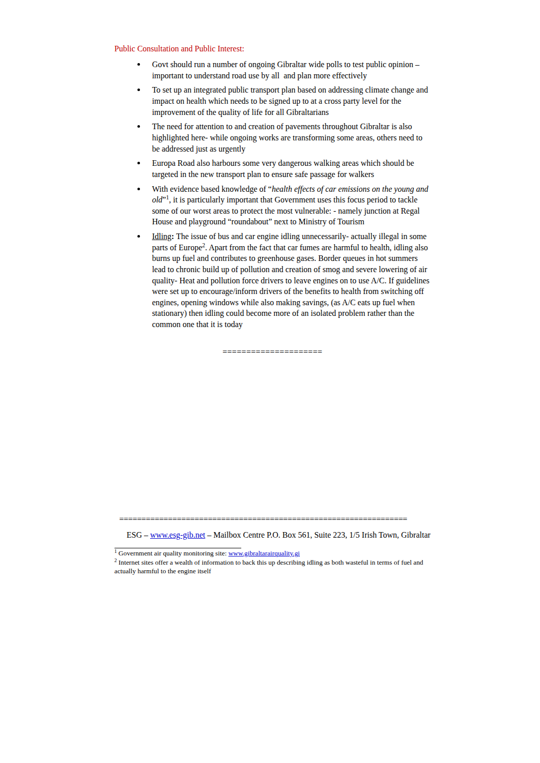Public Consultation and Public Interest:
Govt should run a number of ongoing Gibraltar wide polls to test public opinion – important to understand road use by all and plan more effectively
To set up an integrated public transport plan based on addressing climate change and impact on health which needs to be signed up to at a cross party level for the improvement of the quality of life for all Gibraltarians
The need for attention to and creation of pavements throughout Gibraltar is also highlighted here- while ongoing works are transforming some areas, others need to be addressed just as urgently
Europa Road also harbours some very dangerous walking areas which should be targeted in the new transport plan to ensure safe passage for walkers
With evidence based knowledge of “health effects of car emissions on the young and old”1, it is particularly important that Government uses this focus period to tackle some of our worst areas to protect the most vulnerable: - namely junction at Regal House and playground “roundabout” next to Ministry of Tourism
Idling: The issue of bus and car engine idling unnecessarily- actually illegal in some parts of Europe2. Apart from the fact that car fumes are harmful to health, idling also burns up fuel and contributes to greenhouse gases. Border queues in hot summers lead to chronic build up of pollution and creation of smog and severe lowering of air quality- Heat and pollution force drivers to leave engines on to use A/C. If guidelines were set up to encourage/inform drivers of the benefits to health from switching off engines, opening windows while also making savings, (as A/C eats up fuel when stationary) then idling could become more of an isolated problem rather than the common one that it is today
=====================
=================================================================
ESG – www.esg-gib.net – Mailbox Centre P.O. Box 561, Suite 223, 1/5 Irish Town, Gibraltar
1 Government air quality monitoring site: www.gibraltarairquality.gi
2 Internet sites offer a wealth of information to back this up describing idling as both wasteful in terms of fuel and actually harmful to the engine itself